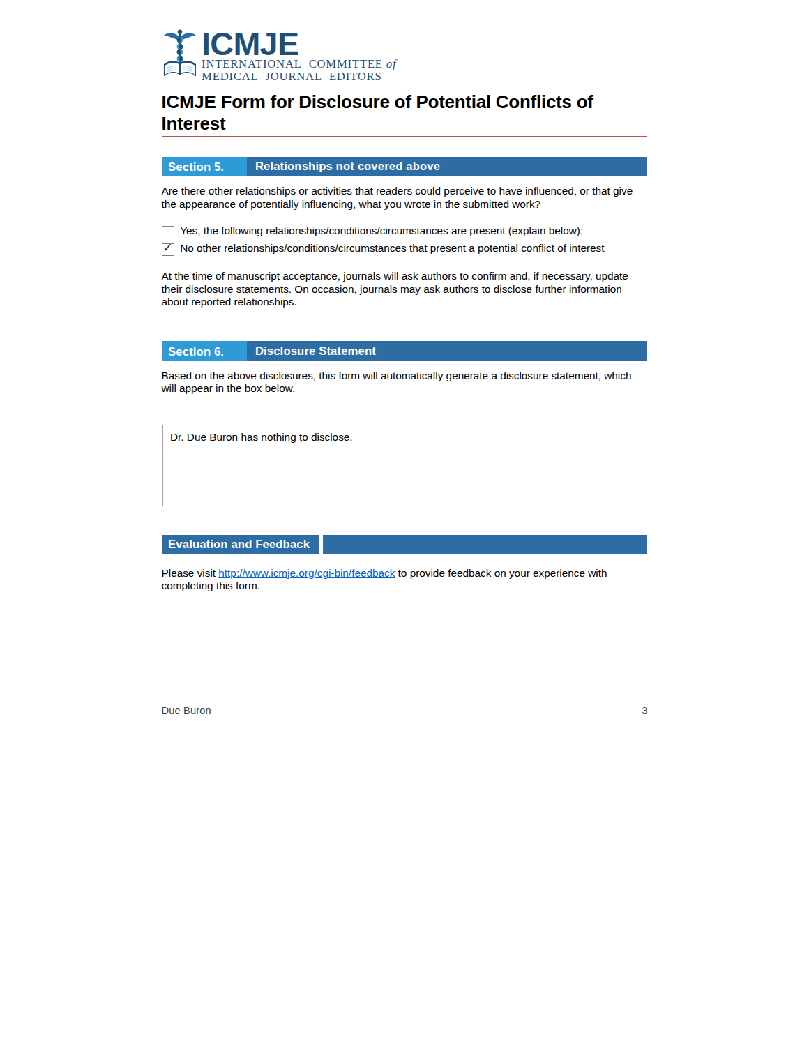ICMJE
INTERNATIONAL COMMITTEE of
MEDICAL JOURNAL EDITORS
ICMJE Form for Disclosure of Potential Conflicts of Interest
Section 5.
Relationships not covered above
Are there other relationships or activities that readers could perceive to have influenced, or that give the appearance of potentially influencing, what you wrote in the submitted work?
Yes, the following relationships/conditions/circumstances are present (explain below):
No other relationships/conditions/circumstances that present a potential conflict of interest
At the time of manuscript acceptance, journals will ask authors to confirm and, if necessary, update their disclosure statements. On occasion, journals may ask authors to disclose further information about reported relationships.
Section 6.
Disclosure Statement
Based on the above disclosures, this form will automatically generate a disclosure statement, which will appear in the box below.
Dr. Due Buron has nothing to disclose.
Evaluation and Feedback
Please visit http://www.icmje.org/cgi-bin/feedback to provide feedback on your experience with completing this form.
Due Buron
3